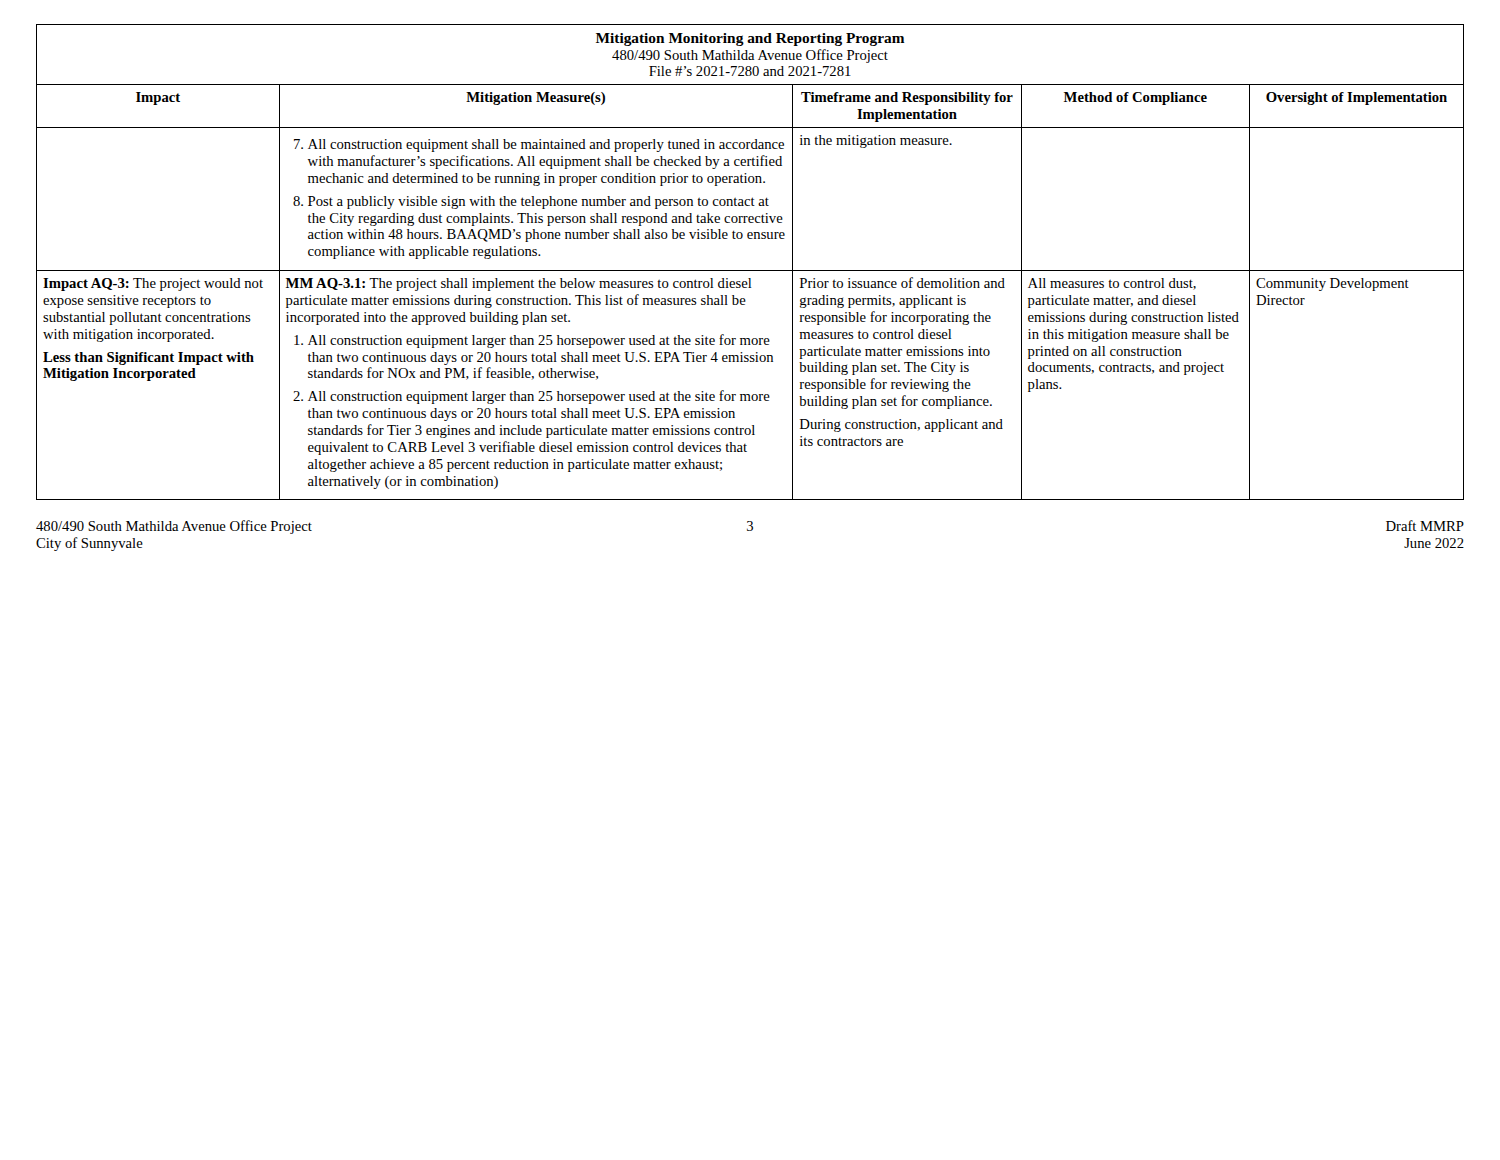| Mitigation Monitoring and Reporting Program 480/490 South Mathilda Avenue Office Project File #’s 2021-7280 and 2021-7281 |
| --- |
| Impact | Mitigation Measure(s) | Timeframe and Responsibility for Implementation | Method of Compliance | Oversight of Implementation |
| | All construction equipment shall be maintained and properly tuned in accordance with manufacturer’s specifications. All equipment shall be checked by a certified mechanic and determined to be running in proper condition prior to operation. Post a publicly visible sign with the telephone number and person to contact at the City regarding dust complaints. This person shall respond and take corrective action within 48 hours. BAAQMD’s phone number shall also be visible to ensure compliance with applicable regulations. | in the mitigation measure. | | |
| Impact AQ-3: The project would not expose sensitive receptors to substantial pollutant concentrations with mitigation incorporated. Less than Significant Impact with Mitigation Incorporated | MM AQ-3.1: The project shall implement the below measures to control diesel particulate matter emissions during construction. This list of measures shall be incorporated into the approved building plan set. All construction equipment larger than 25 horsepower used at the site for more than two continuous days or 20 hours total shall meet U.S. EPA Tier 4 emission standards for NOx and PM, if feasible, otherwise, All construction equipment larger than 25 horsepower used at the site for more than two continuous days or 20 hours total shall meet U.S. EPA emission standards for Tier 3 engines and include particulate matter emissions control equivalent to CARB Level 3 verifiable diesel emission control devices that altogether achieve a 85 percent reduction in particulate matter exhaust; alternatively (or in combination) | Prior to issuance of demolition and grading permits, applicant is responsible for incorporating the measures to control diesel particulate matter emissions into building plan set. The City is responsible for reviewing the building plan set for compliance. During construction, applicant and its contractors are | All measures to control dust, particulate matter, and diesel emissions during construction listed in this mitigation measure shall be printed on all construction documents, contracts, and project plans. | Community Development Director |
| 480/490 South Mathilda Avenue Office Project City of Sunnyvale | 3 | Draft MMRP June 2022 |